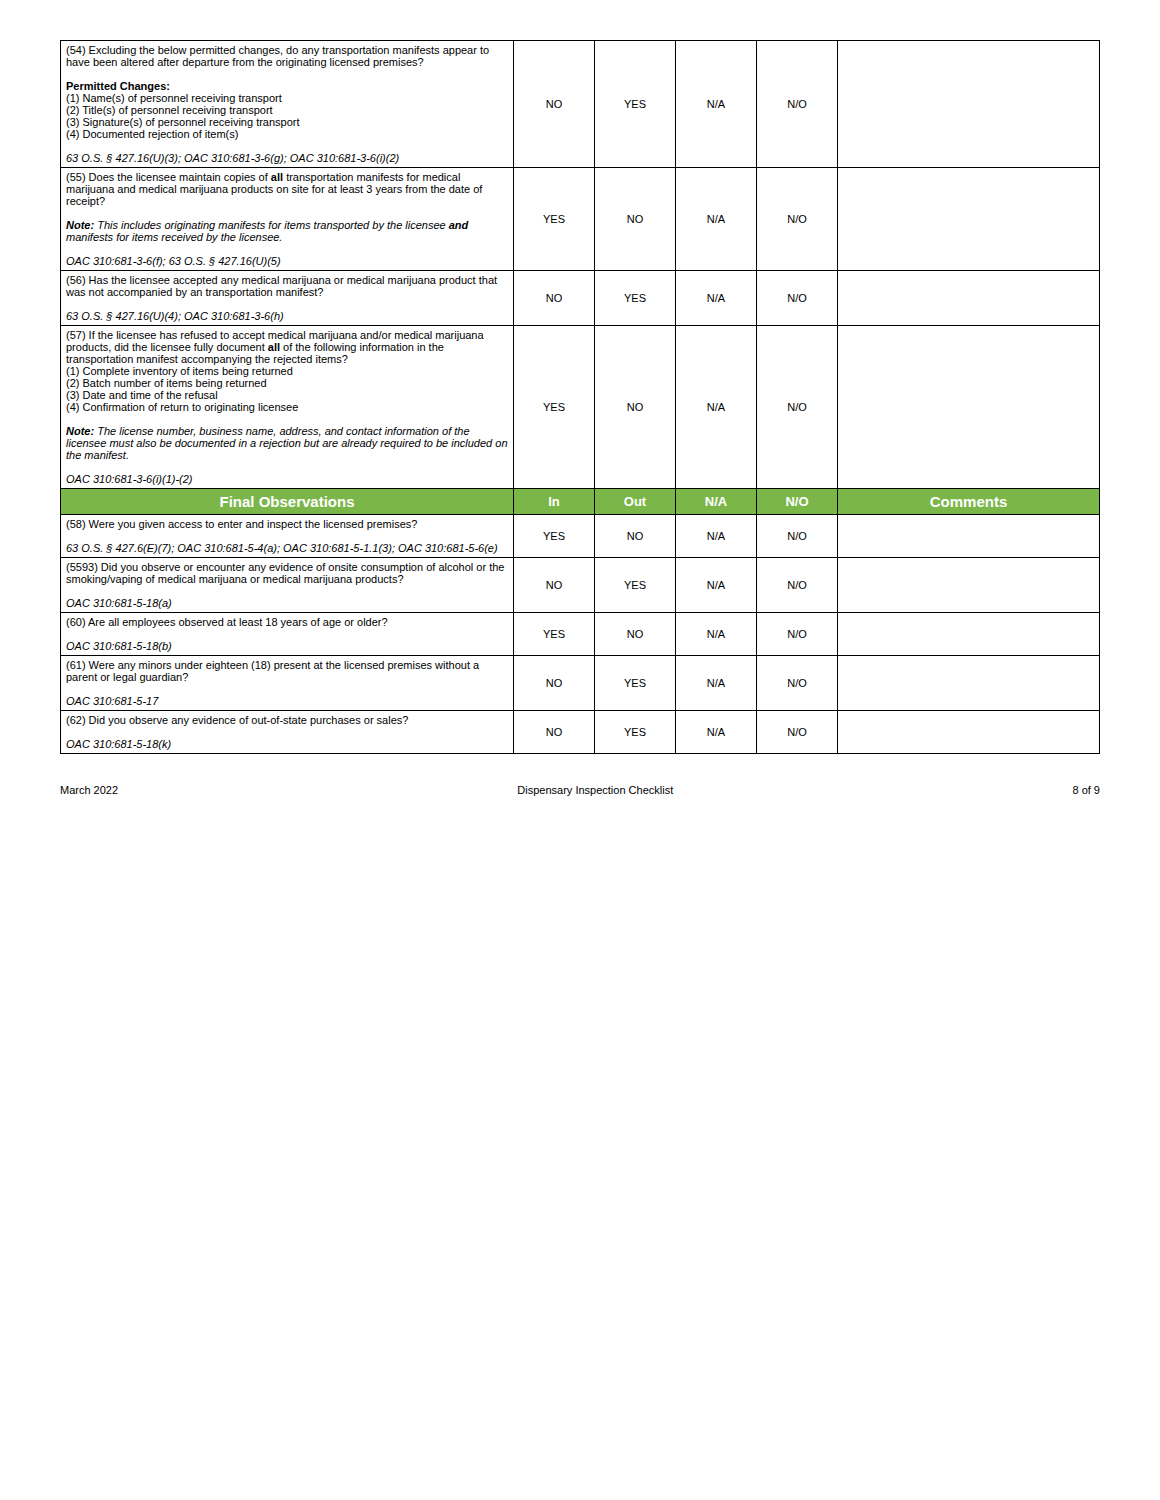| (54) Excluding the below permitted changes, do any transportation manifests appear to have been altered after departure from the originating licensed premises? Permitted Changes: (1) Name(s) of personnel receiving transport (2) Title(s) of personnel receiving transport (3) Signature(s) of personnel receiving transport (4) Documented rejection of item(s) 63 O.S. § 427.16(U)(3); OAC 310:681-3-6(g); OAC 310:681-3-6(i)(2) | NO | YES | N/A | N/O | |
| (55) Does the licensee maintain copies of all transportation manifests for medical marijuana and medical marijuana products on site for at least 3 years from the date of receipt? Note: This includes originating manifests for items transported by the licensee and manifests for items received by the licensee. OAC 310:681-3-6(f); 63 O.S. § 427.16(U)(5) | YES | NO | N/A | N/O | |
| (56) Has the licensee accepted any medical marijuana or medical marijuana product that was not accompanied by an transportation manifest? 63 O.S. § 427.16(U)(4); OAC 310:681-3-6(h) | NO | YES | N/A | N/O | |
| (57) If the licensee has refused to accept medical marijuana and/or medical marijuana products, did the licensee fully document all of the following information in the transportation manifest accompanying the rejected items? (1) Complete inventory of items being returned (2) Batch number of items being returned (3) Date and time of the refusal (4) Confirmation of return to originating licensee Note: The license number, business name, address, and contact information of the licensee must also be documented in a rejection but are already required to be included on the manifest. OAC 310:681-3-6(i)(1)-(2) | YES | NO | N/A | N/O | |
| Final Observations | In | Out | N/A | N/O | Comments |
| (58) Were you given access to enter and inspect the licensed premises? 63 O.S. § 427.6(E)(7); OAC 310:681-5-4(a); OAC 310:681-5-1.1(3); OAC 310:681-5-6(e) | YES | NO | N/A | N/O | |
| (5593) Did you observe or encounter any evidence of onsite consumption of alcohol or the smoking/vaping of medical marijuana or medical marijuana products? OAC 310:681-5-18(a) | NO | YES | N/A | N/O | |
| (60) Are all employees observed at least 18 years of age or older? OAC 310:681-5-18(b) | YES | NO | N/A | N/O | |
| (61) Were any minors under eighteen (18) present at the licensed premises without a parent or legal guardian? OAC 310:681-5-17 | NO | YES | N/A | N/O | |
| (62) Did you observe any evidence of out-of-state purchases or sales? OAC 310:681-5-18(k) | NO | YES | N/A | N/O | |
March 2022 Dispensary Inspection Checklist 8 of 9